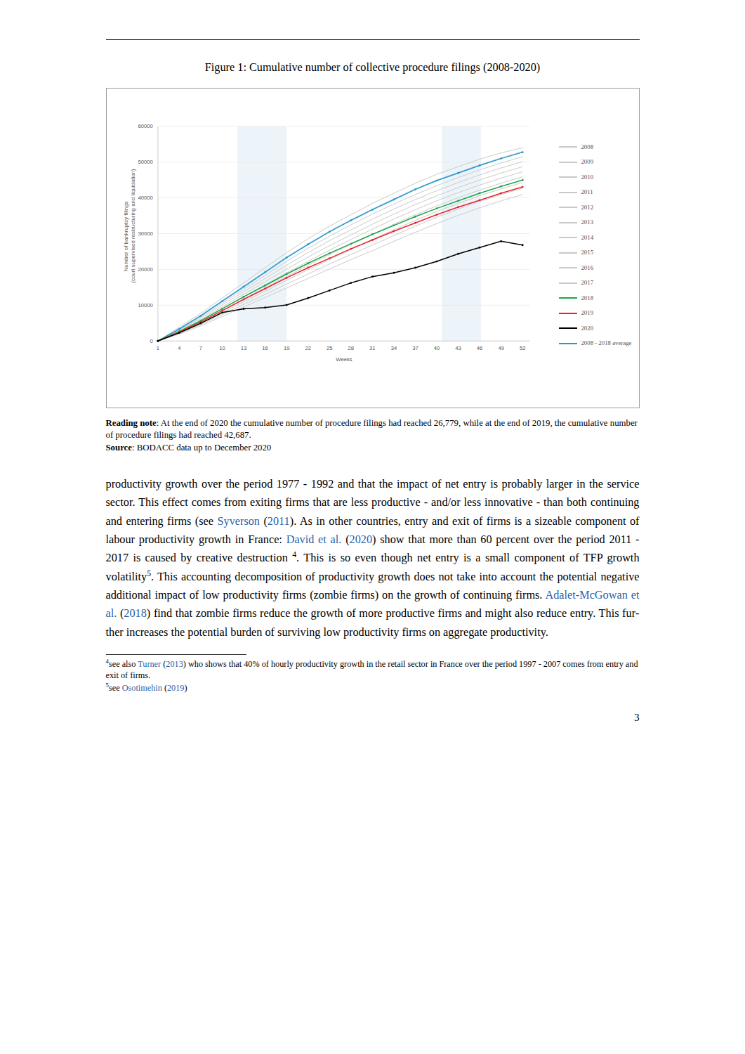Figure 1: Cumulative number of collective procedure filings (2008-2020)
0 10000 20000 30000 40000 50000 60000 Number of bankruptcy filings (court supervised restructuring and liquidation) 1 4 7 10 13 16 19 22 25 28 31 34 37 40 43 46 49 52 Weeks
2008
2009
2010
2011
2012
2013
2014
2015
2016
2017
2018
2019
2020
2008 - 2018 average
Reading note: At the end of 2020 the cumulative number of procedure filings had reached 26,779, while at the end of 2019, the cumulative number of procedure filings had reached 42,687.
Source: BODACC data up to December 2020
productivity growth over the period 1977 - 1992 and that the impact of net entry is probably larger in the service sector. This effect comes from exiting firms that are less productive - and/or less innovative - than both continuing and entering firms (see Syverson (2011). As in other countries, entry and exit of firms is a sizeable component of labour productivity growth in France: David et al. (2020) show that more than 60 percent over the period 2011 - 2017 is caused by creative destruction 4. This is so even though net entry is a small component of TFP growth volatility5. This accounting decomposition of productivity growth does not take into account the potential negative additional impact of low productivity firms (zombie firms) on the growth of continuing firms. Adalet-McGowan et al. (2018) find that zombie firms reduce the growth of more productive firms and might also reduce entry. This further increases the potential burden of surviving low productivity firms on aggregate productivity.
4see also Turner (2013) who shows that 40% of hourly productivity growth in the retail sector in France over the period 1997 - 2007 comes from entry and exit of firms.
5see Osotimehin (2019)
3